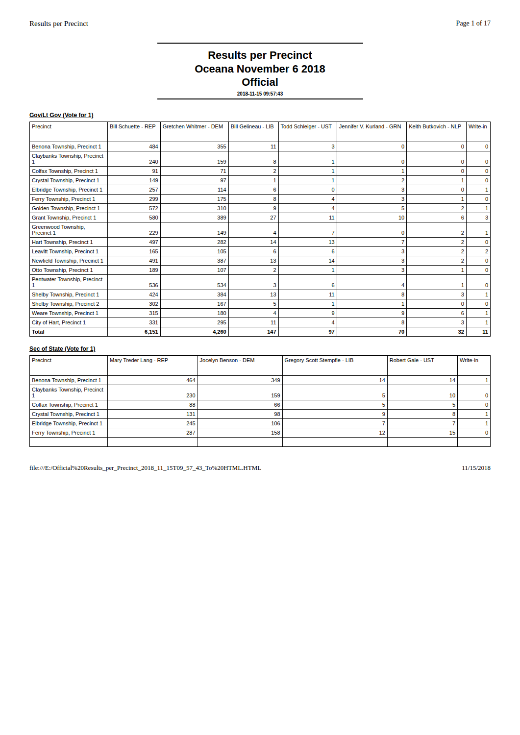Results per Precinct
Page 1 of 17
Results per Precinct
Oceana November 6 2018
Official
2018-11-15 09:57:43
Gov/Lt Gov (Vote for 1)
| Precinct | Bill Schuette - REP | Gretchen Whitmer - DEM | Bill Gelineau - LIB | Todd Schleiger - UST | Jennifer V. Kurland - GRN | Keith Butkovich - NLP | Write-in |
| --- | --- | --- | --- | --- | --- | --- | --- |
| Benona Township, Precinct 1 | 484 | 355 | 11 | 3 | 0 | 0 | 0 |
| Claybanks Township, Precinct 1 | 240 | 159 | 8 | 1 | 0 | 0 | 0 |
| Colfax Township, Precinct 1 | 91 | 71 | 2 | 1 | 1 | 0 | 0 |
| Crystal Township, Precinct 1 | 149 | 97 | 1 | 1 | 2 | 1 | 0 |
| Elbridge Township, Precinct 1 | 257 | 114 | 6 | 0 | 3 | 0 | 1 |
| Ferry Township, Precinct 1 | 299 | 175 | 8 | 4 | 3 | 1 | 0 |
| Golden Township, Precinct 1 | 572 | 310 | 9 | 4 | 5 | 2 | 1 |
| Grant Township, Precinct 1 | 580 | 389 | 27 | 11 | 10 | 6 | 3 |
| Greenwood Township, Precinct 1 | 229 | 149 | 4 | 7 | 0 | 2 | 1 |
| Hart Township, Precinct 1 | 497 | 282 | 14 | 13 | 7 | 2 | 0 |
| Leavitt Township, Precinct 1 | 165 | 105 | 6 | 6 | 3 | 2 | 2 |
| Newfield Township, Precinct 1 | 491 | 387 | 13 | 14 | 3 | 2 | 0 |
| Otto Township, Precinct 1 | 189 | 107 | 2 | 1 | 3 | 1 | 0 |
| Pentwater Township, Precinct 1 | 536 | 534 | 3 | 6 | 4 | 1 | 0 |
| Shelby Township, Precinct 1 | 424 | 384 | 13 | 11 | 8 | 3 | 1 |
| Shelby Township, Precinct 2 | 302 | 167 | 5 | 1 | 1 | 0 | 0 |
| Weare Township, Precinct 1 | 315 | 180 | 4 | 9 | 9 | 6 | 1 |
| City of Hart, Precinct 1 | 331 | 295 | 11 | 4 | 8 | 3 | 1 |
| Total | 6,151 | 4,260 | 147 | 97 | 70 | 32 | 11 |
Sec of State (Vote for 1)
| Precinct | Mary Treder Lang - REP | Jocelyn Benson - DEM | Gregory Scott Stempfle - LIB | Robert Gale - UST | Write-in |
| --- | --- | --- | --- | --- | --- |
| Benona Township, Precinct 1 | 464 | 349 | 14 | 14 | 1 |
| Claybanks Township, Precinct 1 | 230 | 159 | 5 | 10 | 0 |
| Colfax Township, Precinct 1 | 88 | 66 | 5 | 5 | 0 |
| Crystal Township, Precinct 1 | 131 | 98 | 9 | 8 | 1 |
| Elbridge Township, Precinct 1 | 245 | 106 | 7 | 7 | 1 |
| Ferry Township, Precinct 1 | 287 | 158 | 12 | 15 | 0 |
file:///E:/Official%20Results_per_Precinct_2018_11_15T09_57_43_To%20HTML.HTML
11/15/2018